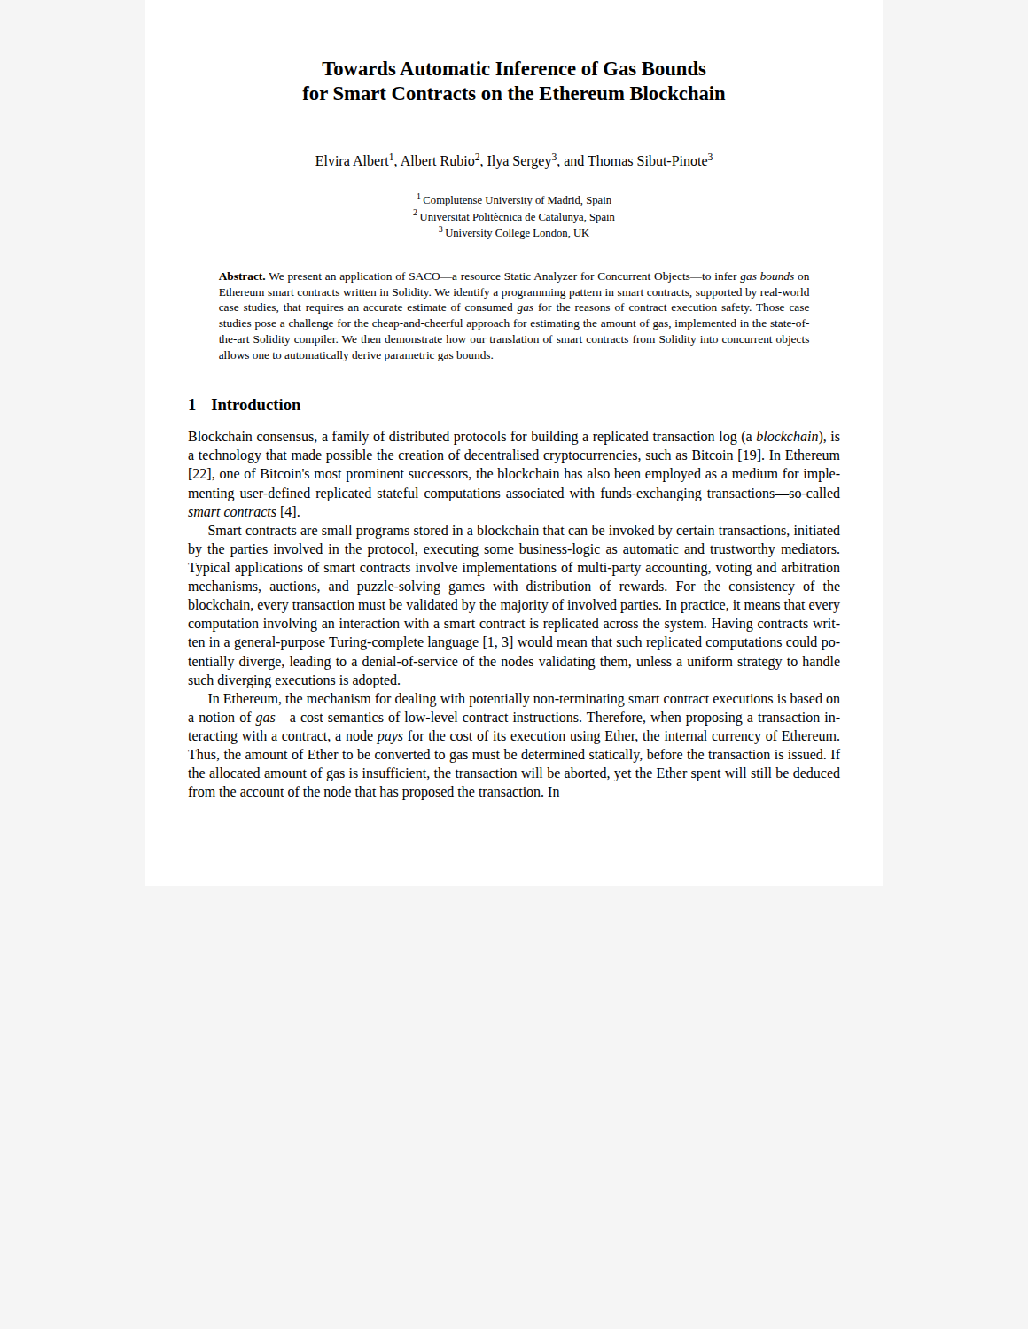Towards Automatic Inference of Gas Bounds
for Smart Contracts on the Ethereum Blockchain
Elvira Albert1, Albert Rubio2, Ilya Sergey3, and Thomas Sibut-Pinote3
1Complutense University of Madrid, Spain
2Universitat Politècnica de Catalunya, Spain
3University College London, UK
Abstract. We present an application of SACO—a resource Static Analyzer for Concurrent Objects—to infer gas bounds on Ethereum smart contracts written in Solidity. We identify a programming pattern in smart contracts, supported by real-world case studies, that requires an accurate estimate of consumed gas for the reasons of contract execution safety. Those case studies pose a challenge for the cheap-and-cheerful approach for estimating the amount of gas, implemented in the state-of-the-art Solidity compiler. We then demonstrate how our translation of smart contracts from Solidity into concurrent objects allows one to automatically derive parametric gas bounds.
1 Introduction
Blockchain consensus, a family of distributed protocols for building a replicated transaction log (a blockchain), is a technology that made possible the creation of decentralised cryptocurrencies, such as Bitcoin [19]. In Ethereum [22], one of Bitcoin's most prominent successors, the blockchain has also been employed as a medium for implementing user-defined replicated stateful computations associated with funds-exchanging transactions—so-called smart contracts [4].
Smart contracts are small programs stored in a blockchain that can be invoked by certain transactions, initiated by the parties involved in the protocol, executing some business-logic as automatic and trustworthy mediators. Typical applications of smart contracts involve implementations of multi-party accounting, voting and arbitration mechanisms, auctions, and puzzle-solving games with distribution of rewards. For the consistency of the blockchain, every transaction must be validated by the majority of involved parties. In practice, it means that every computation involving an interaction with a smart contract is replicated across the system. Having contracts written in a general-purpose Turing-complete language [1, 3] would mean that such replicated computations could potentially diverge, leading to a denial-of-service of the nodes validating them, unless a uniform strategy to handle such diverging executions is adopted.
In Ethereum, the mechanism for dealing with potentially non-terminating smart contract executions is based on a notion of gas—a cost semantics of low-level contract instructions. Therefore, when proposing a transaction interacting with a contract, a node pays for the cost of its execution using Ether, the internal currency of Ethereum. Thus, the amount of Ether to be converted to gas must be determined statically, before the transaction is issued. If the allocated amount of gas is insufficient, the transaction will be aborted, yet the Ether spent will still be deduced from the account of the node that has proposed the transaction. In